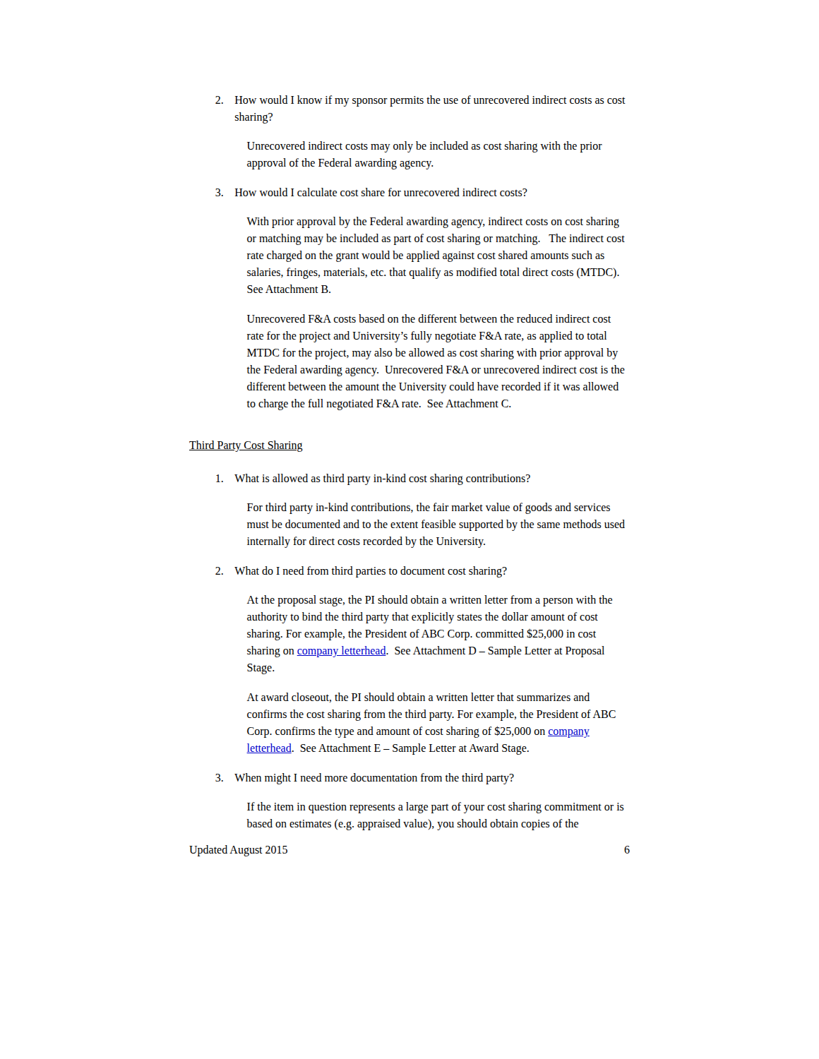How would I know if my sponsor permits the use of unrecovered indirect costs as cost sharing?
Unrecovered indirect costs may only be included as cost sharing with the prior approval of the Federal awarding agency.
How would I calculate cost share for unrecovered indirect costs?
With prior approval by the Federal awarding agency, indirect costs on cost sharing or matching may be included as part of cost sharing or matching. The indirect cost rate charged on the grant would be applied against cost shared amounts such as salaries, fringes, materials, etc. that qualify as modified total direct costs (MTDC). See Attachment B.
Unrecovered F&A costs based on the different between the reduced indirect cost rate for the project and University’s fully negotiate F&A rate, as applied to total MTDC for the project, may also be allowed as cost sharing with prior approval by the Federal awarding agency. Unrecovered F&A or unrecovered indirect cost is the different between the amount the University could have recorded if it was allowed to charge the full negotiated F&A rate. See Attachment C.
Third Party Cost Sharing
What is allowed as third party in-kind cost sharing contributions?
For third party in-kind contributions, the fair market value of goods and services must be documented and to the extent feasible supported by the same methods used internally for direct costs recorded by the University.
What do I need from third parties to document cost sharing?
At the proposal stage, the PI should obtain a written letter from a person with the authority to bind the third party that explicitly states the dollar amount of cost sharing. For example, the President of ABC Corp. committed $25,000 in cost sharing on company letterhead. See Attachment D – Sample Letter at Proposal Stage.
At award closeout, the PI should obtain a written letter that summarizes and confirms the cost sharing from the third party. For example, the President of ABC Corp. confirms the type and amount of cost sharing of $25,000 on company letterhead. See Attachment E – Sample Letter at Award Stage.
When might I need more documentation from the third party?
If the item in question represents a large part of your cost sharing commitment or is based on estimates (e.g. appraised value), you should obtain copies of the
Updated August 2015 6